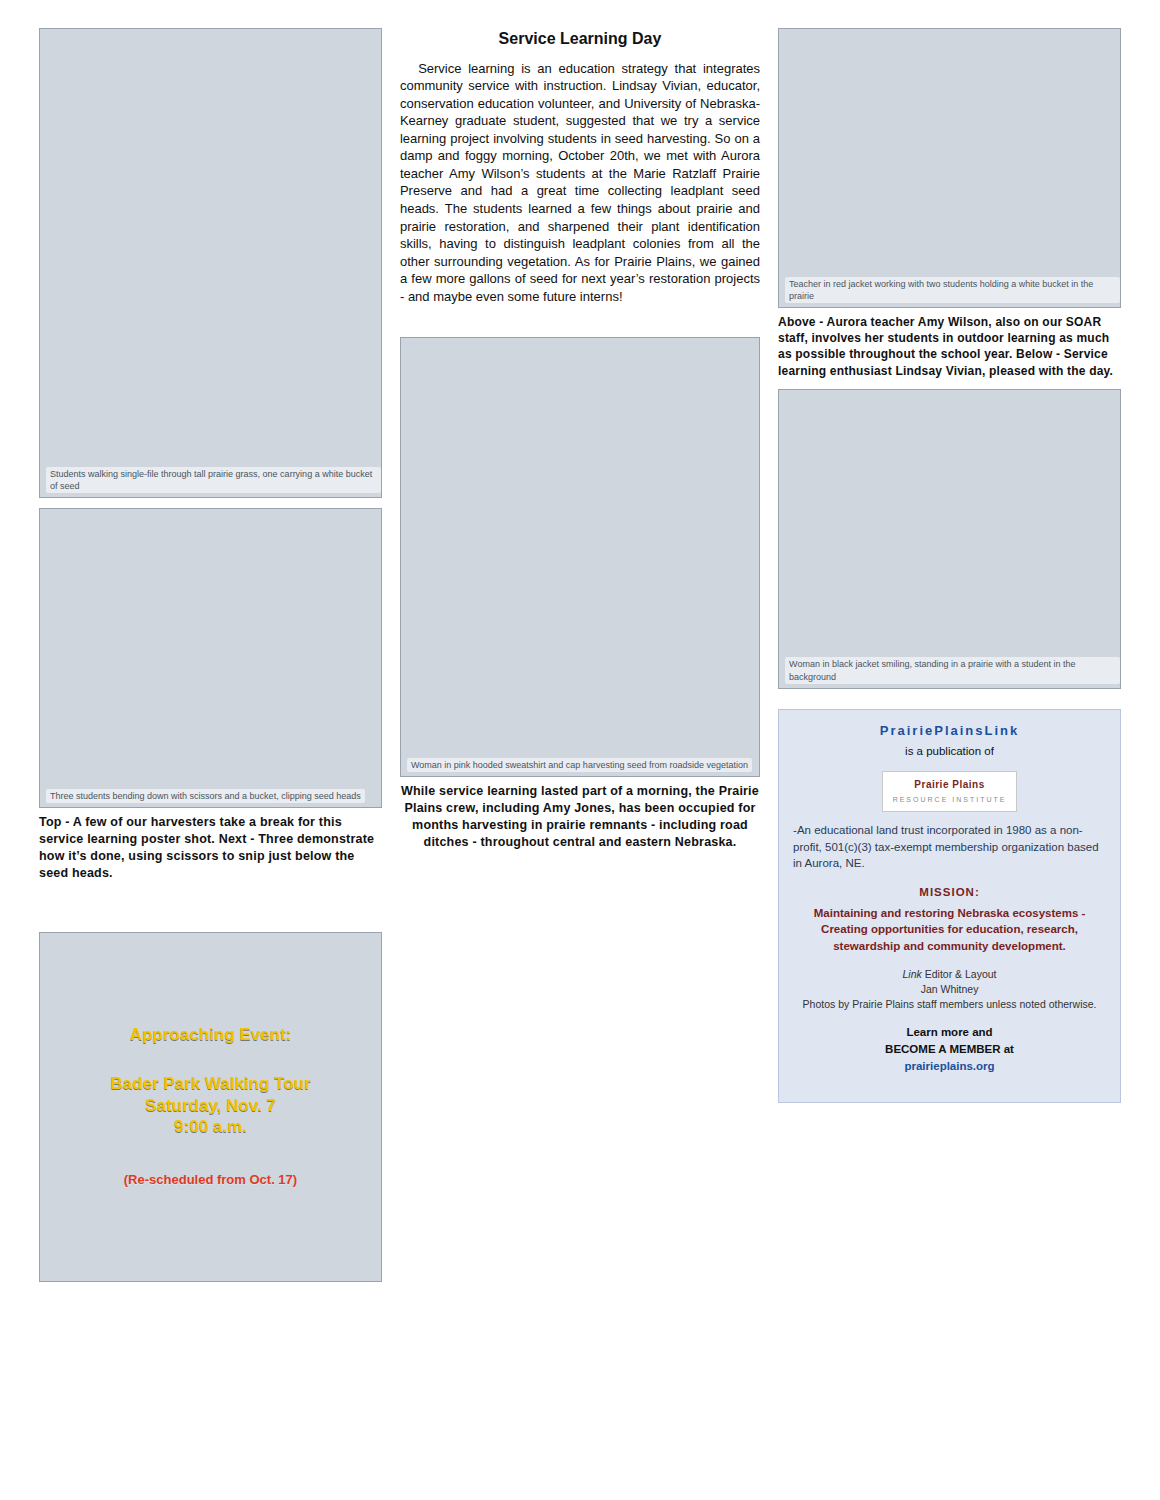Top - A few of our harvesters take a break for this service learning poster shot. Next - Three demonstrate how it’s done, using scissors to snip just below the seed heads.
Approaching Event:
Bader Park Walking Tour
Saturday, Nov. 7
9:00 a.m.
(Re-scheduled from Oct. 17)
Service Learning Day
Service learning is an education strategy that integrates community service with instruction. Lindsay Vivian, educator, conservation education volunteer, and University of Nebraska-Kearney graduate student, suggested that we try a service learning project involving students in seed harvesting. So on a damp and foggy morning, October 20th, we met with Aurora teacher Amy Wilson’s students at the Marie Ratzlaff Prairie Preserve and had a great time collecting leadplant seed heads. The students learned a few things about prairie and prairie restoration, and sharpened their plant identification skills, having to distinguish leadplant colonies from all the other surrounding vegetation. As for Prairie Plains, we gained a few more gallons of seed for next year’s restoration projects - and maybe even some future interns!
While service learning lasted part of a morning, the Prairie Plains crew, including Amy Jones, has been occupied for months harvesting in prairie remnants - including road ditches - throughout central and eastern Nebraska.
Above - Aurora teacher Amy Wilson, also on our SOAR staff, involves her students in outdoor learning as much as possible throughout the school year. Below - Service learning enthusiast Lindsay Vivian, pleased with the day.
PrairiePlainsLink
is a publication of
Prairie Plains RESOURCE INSTITUTE
-An educational land trust incorporated in 1980 as a non-profit, 501(c)(3) tax-exempt membership organization based in Aurora, NE.
MISSION:
Maintaining and restoring Nebraska ecosystems - Creating opportunities for education, research, stewardship and community development.
Link Editor & Layout
Jan Whitney
Photos by Prairie Plains staff members unless noted otherwise.
Learn more and
BECOME A MEMBER at
prairieplains.org